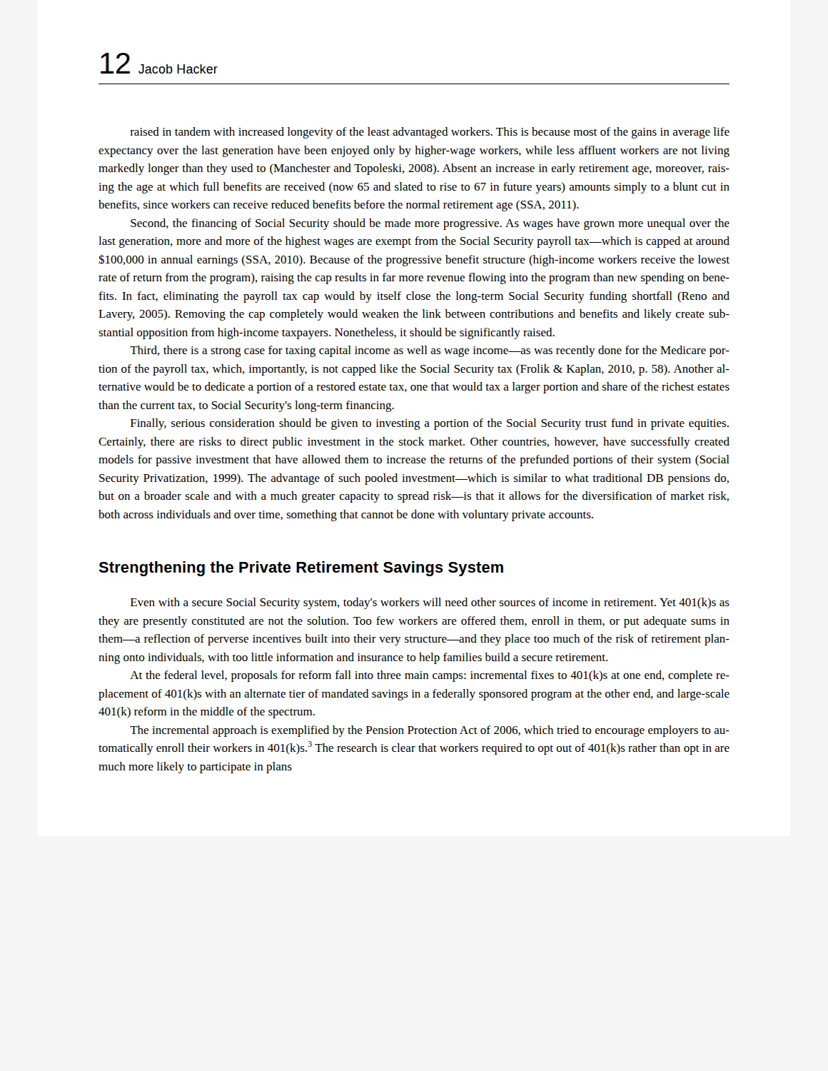12 Jacob Hacker
raised in tandem with increased longevity of the least advantaged workers. This is because most of the gains in average life expectancy over the last generation have been enjoyed only by higher-wage workers, while less affluent workers are not living markedly longer than they used to (Manchester and Topoleski, 2008). Absent an increase in early retirement age, moreover, raising the age at which full benefits are received (now 65 and slated to rise to 67 in future years) amounts simply to a blunt cut in benefits, since workers can receive reduced benefits before the normal retirement age (SSA, 2011).
Second, the financing of Social Security should be made more progressive. As wages have grown more unequal over the last generation, more and more of the highest wages are exempt from the Social Security payroll tax—which is capped at around $100,000 in annual earnings (SSA, 2010). Because of the progressive benefit structure (high-income workers receive the lowest rate of return from the program), raising the cap results in far more revenue flowing into the program than new spending on benefits. In fact, eliminating the payroll tax cap would by itself close the long-term Social Security funding shortfall (Reno and Lavery, 2005). Removing the cap completely would weaken the link between contributions and benefits and likely create substantial opposition from high-income taxpayers. Nonetheless, it should be significantly raised.
Third, there is a strong case for taxing capital income as well as wage income—as was recently done for the Medicare portion of the payroll tax, which, importantly, is not capped like the Social Security tax (Frolik & Kaplan, 2010, p. 58). Another alternative would be to dedicate a portion of a restored estate tax, one that would tax a larger portion and share of the richest estates than the current tax, to Social Security's long-term financing.
Finally, serious consideration should be given to investing a portion of the Social Security trust fund in private equities. Certainly, there are risks to direct public investment in the stock market. Other countries, however, have successfully created models for passive investment that have allowed them to increase the returns of the prefunded portions of their system (Social Security Privatization, 1999). The advantage of such pooled investment—which is similar to what traditional DB pensions do, but on a broader scale and with a much greater capacity to spread risk—is that it allows for the diversification of market risk, both across individuals and over time, something that cannot be done with voluntary private accounts.
Strengthening the Private Retirement Savings System
Even with a secure Social Security system, today's workers will need other sources of income in retirement. Yet 401(k)s as they are presently constituted are not the solution. Too few workers are offered them, enroll in them, or put adequate sums in them—a reflection of perverse incentives built into their very structure—and they place too much of the risk of retirement planning onto individuals, with too little information and insurance to help families build a secure retirement.
At the federal level, proposals for reform fall into three main camps: incremental fixes to 401(k)s at one end, complete replacement of 401(k)s with an alternate tier of mandated savings in a federally sponsored program at the other end, and large-scale 401(k) reform in the middle of the spectrum.
The incremental approach is exemplified by the Pension Protection Act of 2006, which tried to encourage employers to automatically enroll their workers in 401(k)s.3 The research is clear that workers required to opt out of 401(k)s rather than opt in are much more likely to participate in plans